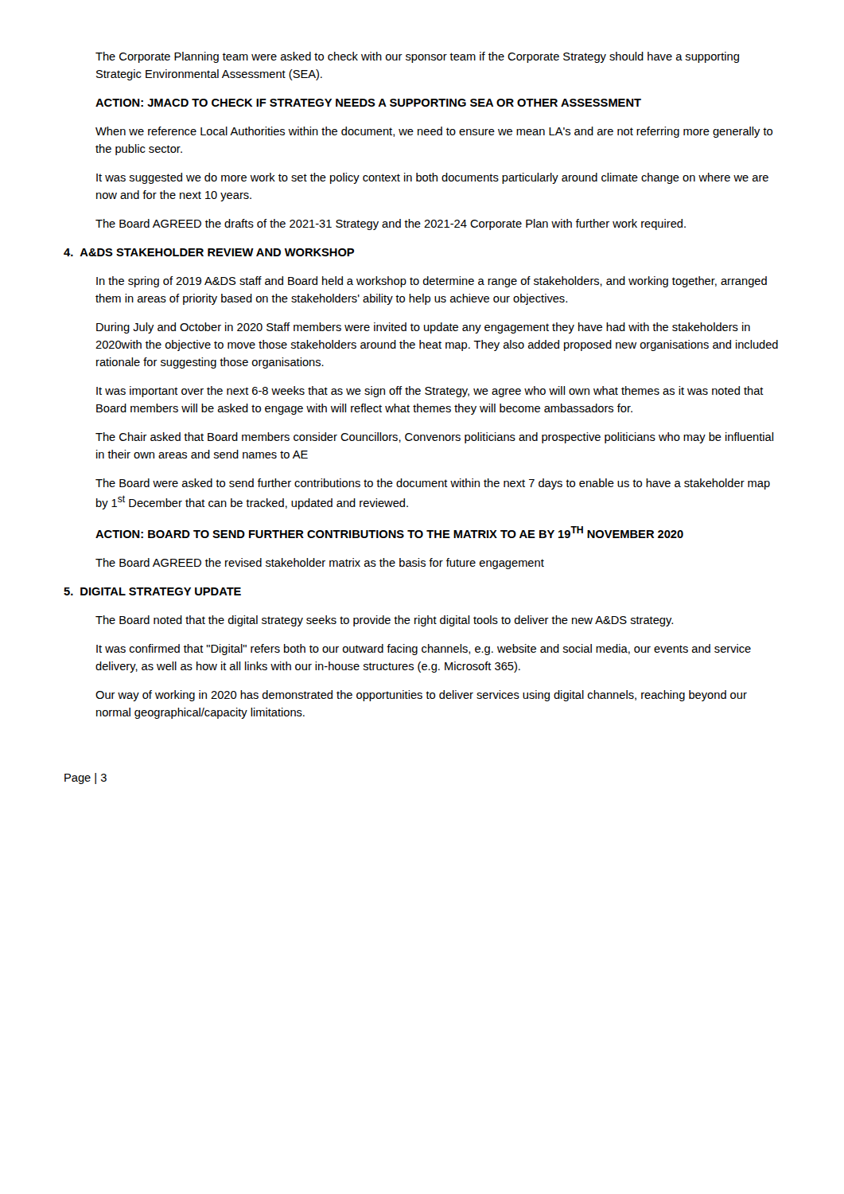The Corporate Planning team were asked to check with our sponsor team if the Corporate Strategy should have a supporting Strategic Environmental Assessment (SEA).
ACTION: JMACD TO CHECK IF STRATEGY NEEDS A SUPPORTING SEA OR OTHER ASSESSMENT
When we reference Local Authorities within the document, we need to ensure we mean LA's and are not referring more generally to the public sector.
It was suggested we do more work to set the policy context in both documents particularly around climate change on where we are now and for the next 10 years.
The Board AGREED the drafts of the 2021-31 Strategy and the 2021-24 Corporate Plan with further work required.
4. A&DS STAKEHOLDER REVIEW AND WORKSHOP
In the spring of 2019 A&DS staff and Board held a workshop to determine a range of stakeholders, and working together, arranged them in areas of priority based on the stakeholders' ability to help us achieve our objectives.
During July and October in 2020 Staff members were invited to update any engagement they have had with the stakeholders in 2020with the objective to move those stakeholders around the heat map. They also added proposed new organisations and included rationale for suggesting those organisations.
It was important over the next 6-8 weeks that as we sign off the Strategy, we agree who will own what themes as it was noted that Board members will be asked to engage with will reflect what themes they will become ambassadors for.
The Chair asked that Board members consider Councillors, Convenors politicians and prospective politicians who may be influential in their own areas and send names to AE
The Board were asked to send further contributions to the document within the next 7 days to enable us to have a stakeholder map by 1st December that can be tracked, updated and reviewed.
ACTION: BOARD TO SEND FURTHER CONTRIBUTIONS TO THE MATRIX TO AE BY 19TH NOVEMBER 2020
The Board AGREED the revised stakeholder matrix as the basis for future engagement
5. DIGITAL STRATEGY UPDATE
The Board noted that the digital strategy seeks to provide the right digital tools to deliver the new A&DS strategy.
It was confirmed that "Digital" refers both to our outward facing channels, e.g. website and social media, our events and service delivery, as well as how it all links with our in-house structures (e.g. Microsoft 365).
Our way of working in 2020 has demonstrated the opportunities to deliver services using digital channels, reaching beyond our normal geographical/capacity limitations.
Page | 3